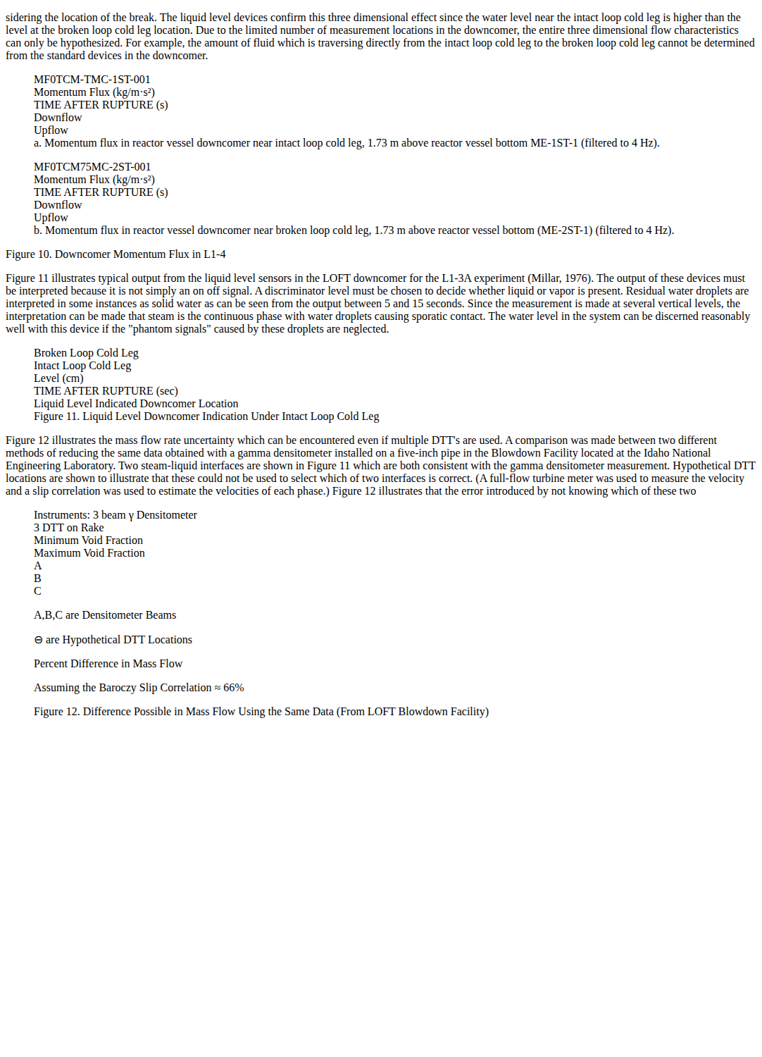sidering the location of the break. The liquid level devices confirm this three dimensional effect since the water level near the intact loop cold leg is higher than the level at the broken loop cold leg location. Due to the limited number of measurement locations in the downcomer, the entire three dimensional flow characteristics can only be hypothesized. For example, the amount of fluid which is traversing directly from the intact loop cold leg to the broken loop cold leg cannot be determined from the standard devices in the downcomer.
MF0TCM-TMC-1ST-001
Momentum Flux (kg/m·s²)
TIME AFTER RUPTURE (s)
Downflow
Upflow
a. Momentum flux in reactor vessel downcomer near intact loop cold leg, 1.73 m above reactor vessel bottom ME-1ST-1 (filtered to 4 Hz).
MF0TCM75MC-2ST-001
Momentum Flux (kg/m·s²)
TIME AFTER RUPTURE (s)
Downflow
Upflow
b. Momentum flux in reactor vessel downcomer near broken loop cold leg, 1.73 m above reactor vessel bottom (ME-2ST-1) (filtered to 4 Hz).
Figure 10. Downcomer Momentum Flux in L1-4
Figure 11 illustrates typical output from the liquid level sensors in the LOFT downcomer for the L1-3A experiment (Millar, 1976). The output of these devices must be interpreted because it is not simply an on off signal. A discriminator level must be chosen to decide whether liquid or vapor is present. Residual water droplets are interpreted in some instances as solid water as can be seen from the output between 5 and 15 seconds. Since the measurement is made at several vertical levels, the interpretation can be made that steam is the continuous phase with water droplets causing sporatic contact. The water level in the system can be discerned reasonably well with this device if the "phantom signals" caused by these droplets are neglected.
Broken Loop Cold Leg
Intact Loop Cold Leg
Level (cm)
TIME AFTER RUPTURE (sec)
Liquid Level Indicated Downcomer Location
Figure 11. Liquid Level Downcomer Indication Under Intact Loop Cold Leg
Figure 12 illustrates the mass flow rate uncertainty which can be encountered even if multiple DTT's are used. A comparison was made between two different methods of reducing the same data obtained with a gamma densitometer installed on a five-inch pipe in the Blowdown Facility located at the Idaho National Engineering Laboratory. Two steam-liquid interfaces are shown in Figure 11 which are both consistent with the gamma densitometer measurement. Hypothetical DTT locations are shown to illustrate that these could not be used to select which of two interfaces is correct. (A full-flow turbine meter was used to measure the velocity and a slip correlation was used to estimate the velocities of each phase.) Figure 12 illustrates that the error introduced by not knowing which of these two
Instruments: 3 beam γ Densitometer
3 DTT on Rake
Minimum Void Fraction
Maximum Void Fraction
A
B
C
A,B,C are Densitometer Beams
⊖ are Hypothetical DTT Locations
Percent Difference in Mass Flow
Assuming the Baroczy Slip Correlation ≈ 66%
Figure 12. Difference Possible in Mass Flow Using the Same Data (From LOFT Blowdown Facility)